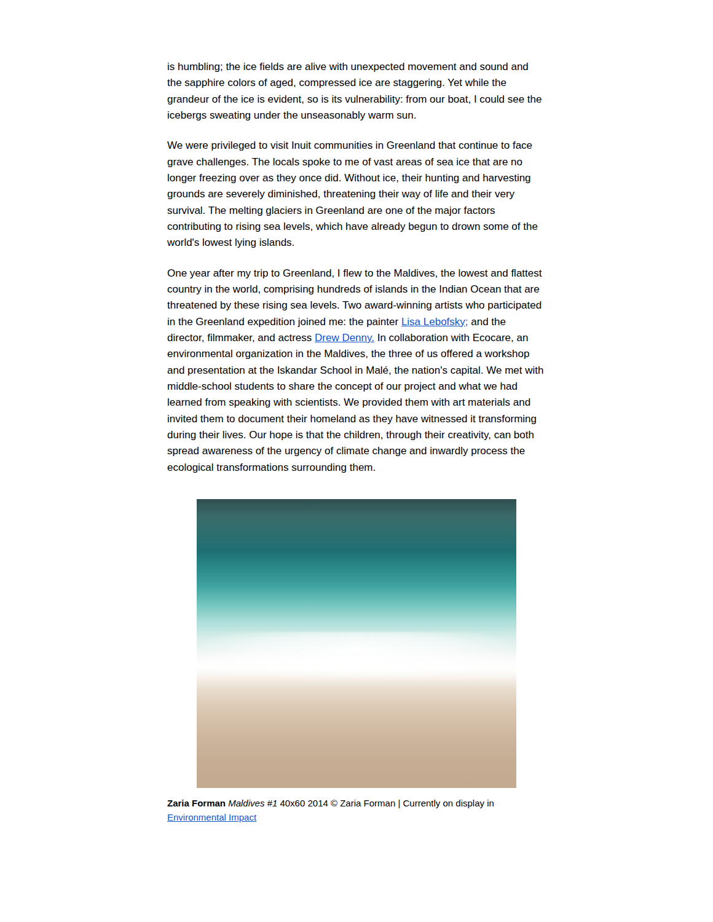is humbling; the ice fields are alive with unexpected movement and sound and the sapphire colors of aged, compressed ice are staggering. Yet while the grandeur of the ice is evident, so is its vulnerability: from our boat, I could see the icebergs sweating under the unseasonably warm sun.
We were privileged to visit Inuit communities in Greenland that continue to face grave challenges. The locals spoke to me of vast areas of sea ice that are no longer freezing over as they once did. Without ice, their hunting and harvesting grounds are severely diminished, threatening their way of life and their very survival. The melting glaciers in Greenland are one of the major factors contributing to rising sea levels, which have already begun to drown some of the world's lowest lying islands.
One year after my trip to Greenland, I flew to the Maldives, the lowest and flattest country in the world, comprising hundreds of islands in the Indian Ocean that are threatened by these rising sea levels. Two award-winning artists who participated in the Greenland expedition joined me: the painter Lisa Lebofsky; and the director, filmmaker, and actress Drew Denny. In collaboration with Ecocare, an environmental organization in the Maldives, the three of us offered a workshop and presentation at the Iskandar School in Malé, the nation's capital. We met with middle-school students to share the concept of our project and what we had learned from speaking with scientists. We provided them with art materials and invited them to document their homeland as they have witnessed it transforming during their lives. Our hope is that the children, through their creativity, can both spread awareness of the urgency of climate change and inwardly process the ecological transformations surrounding them.
Zaria Forman Maldives #1 40x60 2014 © Zaria Forman | Currently on display in Environmental Impact